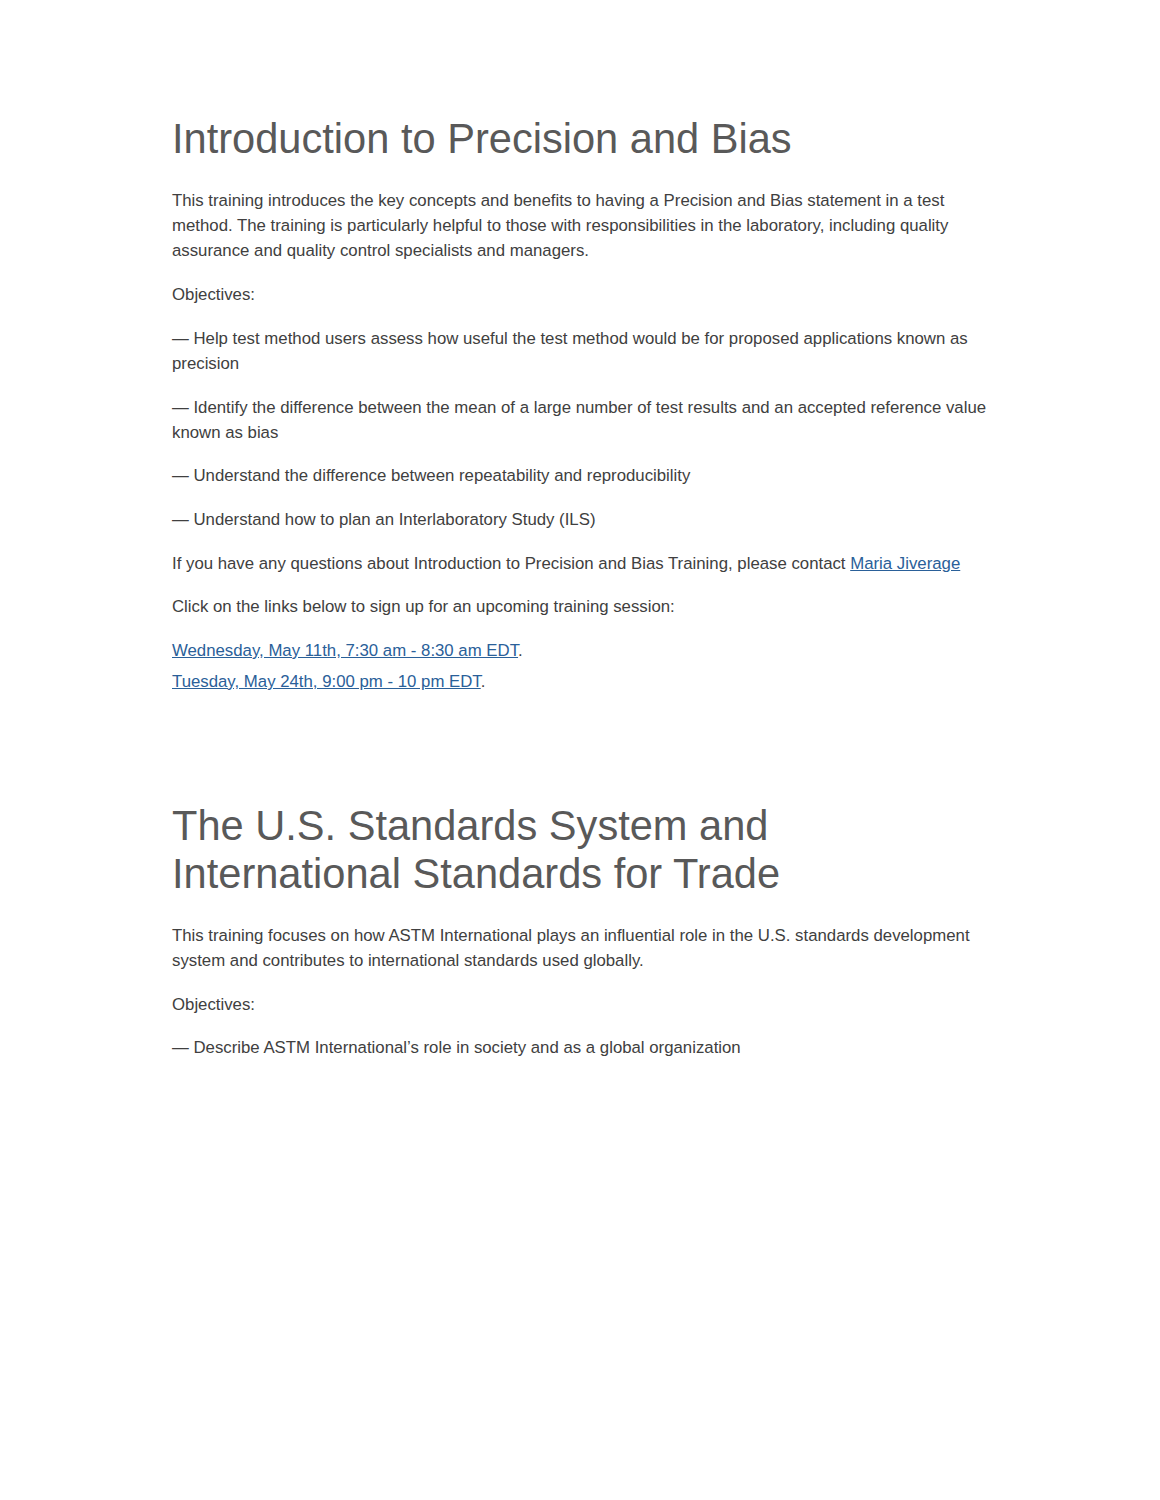Introduction to Precision and Bias
This training introduces the key concepts and benefits to having a Precision and Bias statement in a test method. The training is particularly helpful to those with responsibilities in the laboratory, including quality assurance and quality control specialists and managers.
Objectives:
— Help test method users assess how useful the test method would be for proposed applications known as precision
— Identify the difference between the mean of a large number of test results and an accepted reference value known as bias
— Understand the difference between repeatability and reproducibility
— Understand how to plan an Interlaboratory Study (ILS)
If you have any questions about Introduction to Precision and Bias Training, please contact Maria Jiverage
Click on the links below to sign up for an upcoming training session:
Wednesday, May 11th, 7:30 am - 8:30 am EDT.
Tuesday, May 24th, 9:00 pm - 10 pm EDT.
The U.S. Standards System and International Standards for Trade
This training focuses on how ASTM International plays an influential role in the U.S. standards development system and contributes to international standards used globally.
Objectives:
— Describe ASTM International’s role in society and as a global organization